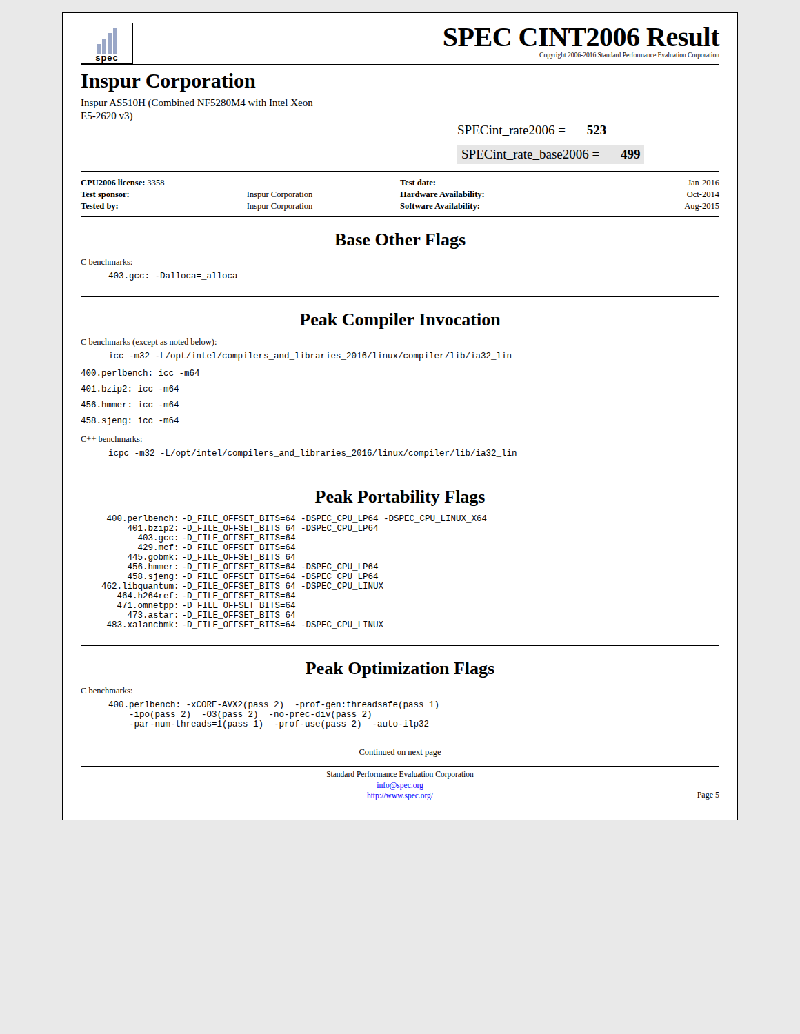spec
SPEC CINT2006 Result
Copyright 2006-2016 Standard Performance Evaluation Corporation
Inspur Corporation
Inspur AS510H (Combined NF5280M4 with Intel Xeon
E5-2620 v3)
SPECint_rate2006 = 523
SPECint_rate_base2006 = 499
| CPU2006 license: 3358 | | Test date: | Jan-2016 |
| Test sponsor: | Inspur Corporation | Hardware Availability: | Oct-2014 |
| Tested by: | Inspur Corporation | Software Availability: | Aug-2015 |
Base Other Flags
C benchmarks:
403.gcc: -Dalloca=_alloca
Peak Compiler Invocation
C benchmarks (except as noted below):
icc -m32 -L/opt/intel/compilers_and_libraries_2016/linux/compiler/lib/ia32_lin
400.perlbench: icc -m64
401.bzip2: icc -m64
456.hmmer: icc -m64
458.sjeng: icc -m64
C++ benchmarks:
icpc -m32 -L/opt/intel/compilers_and_libraries_2016/linux/compiler/lib/ia32_lin
Peak Portability Flags
| 400.perlbench: | -D_FILE_OFFSET_BITS=64 -DSPEC_CPU_LP64 -DSPEC_CPU_LINUX_X64 |
| 401.bzip2: | -D_FILE_OFFSET_BITS=64 -DSPEC_CPU_LP64 |
| 403.gcc: | -D_FILE_OFFSET_BITS=64 |
| 429.mcf: | -D_FILE_OFFSET_BITS=64 |
| 445.gobmk: | -D_FILE_OFFSET_BITS=64 |
| 456.hmmer: | -D_FILE_OFFSET_BITS=64 -DSPEC_CPU_LP64 |
| 458.sjeng: | -D_FILE_OFFSET_BITS=64 -DSPEC_CPU_LP64 |
| 462.libquantum: | -D_FILE_OFFSET_BITS=64 -DSPEC_CPU_LINUX |
| 464.h264ref: | -D_FILE_OFFSET_BITS=64 |
| 471.omnetpp: | -D_FILE_OFFSET_BITS=64 |
| 473.astar: | -D_FILE_OFFSET_BITS=64 |
| 483.xalancbmk: | -D_FILE_OFFSET_BITS=64 -DSPEC_CPU_LINUX |
Peak Optimization Flags
C benchmarks:
400.perlbench: -xCORE-AVX2(pass 2) -prof-gen:threadsafe(pass 1)
-ipo(pass 2) -O3(pass 2) -no-prec-div(pass 2)
-par-num-threads=1(pass 1) -prof-use(pass 2) -auto-ilp32
Continued on next page
Standard Performance Evaluation Corporation
info@spec.org
http://www.spec.org/
Page 5